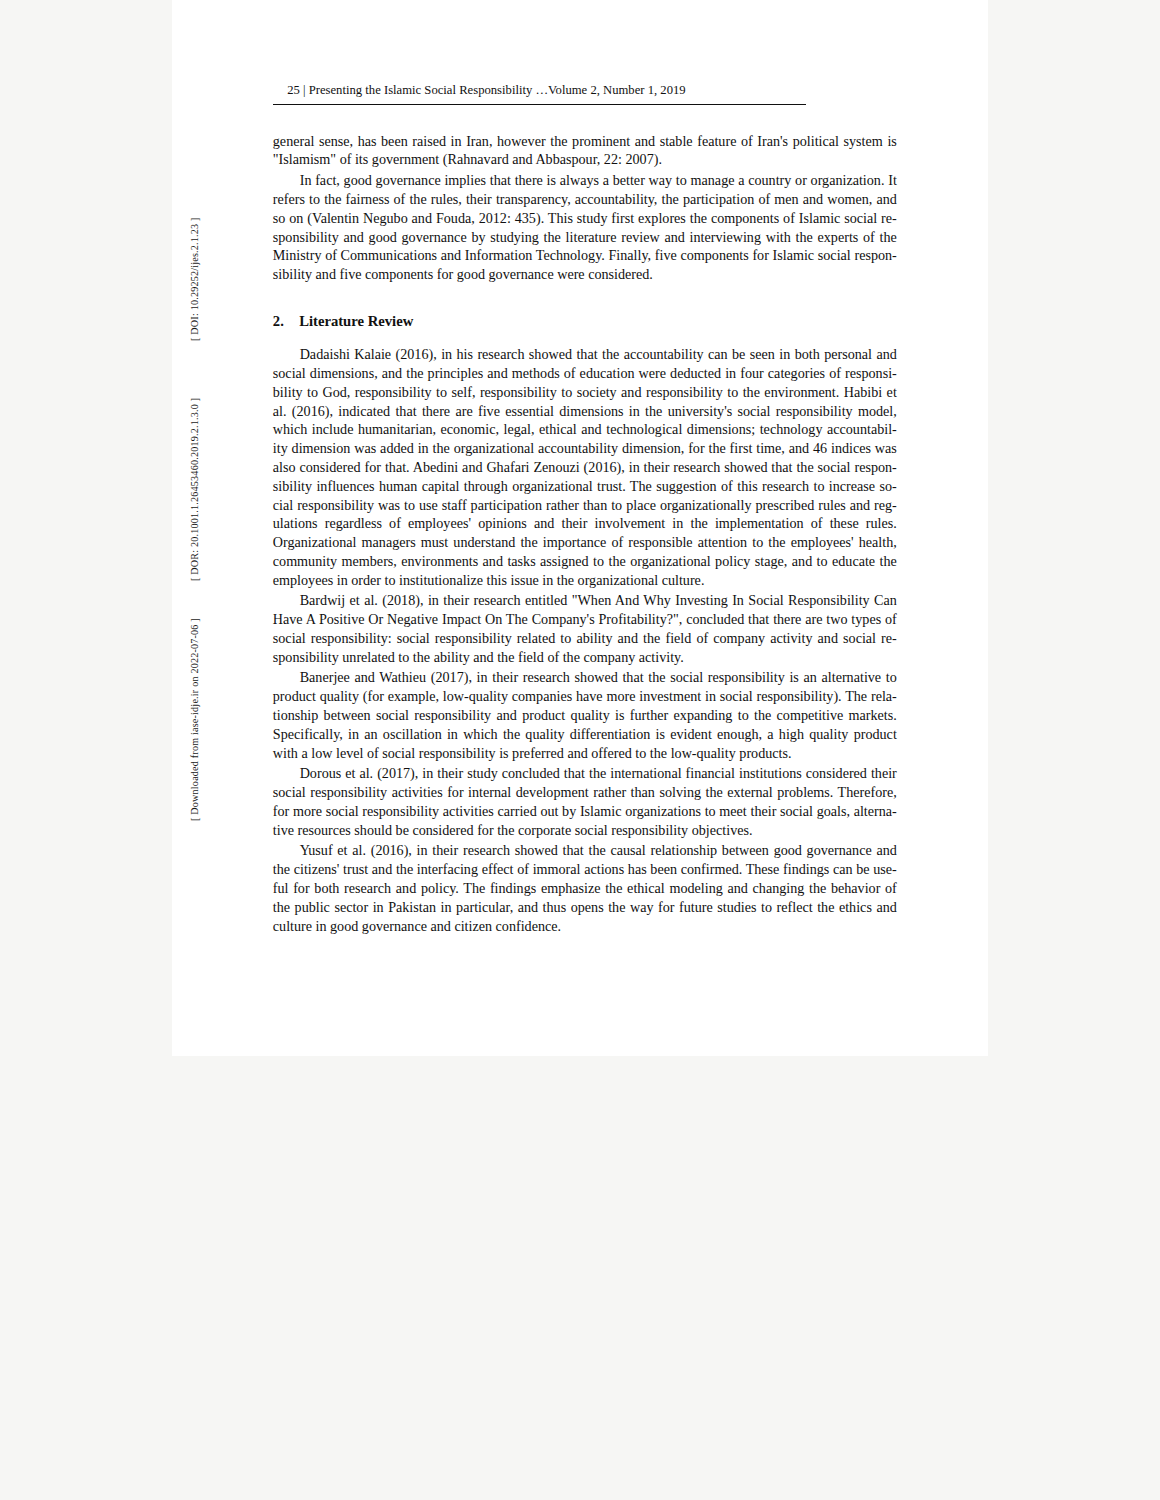[ Downloaded from iase-idje.ir on 2022-07-06 ]
[ DOR: 20.1001.1.26453460.2019.2.1.3.0 ]
[ DOI: 10.29252/ijes.2.1.23 ]
25 | Presenting the Islamic Social Responsibility …Volume 2, Number 1, 2019
general sense, has been raised in Iran, however the prominent and stable feature of Iran's political system is "Islamism" of its government (Rahnavard and Abbaspour, 22: 2007).
In fact, good governance implies that there is always a better way to manage a country or organization. It refers to the fairness of the rules, their transparency, accountability, the participation of men and women, and so on (Valentin Negubo and Fouda, 2012: 435). This study first explores the components of Islamic social responsibility and good governance by studying the literature review and interviewing with the experts of the Ministry of Communications and Information Technology. Finally, five components for Islamic social responsibility and five components for good governance were considered.
2. Literature Review
Dadaishi Kalaie (2016), in his research showed that the accountability can be seen in both personal and social dimensions, and the principles and methods of education were deducted in four categories of responsibility to God, responsibility to self, responsibility to society and responsibility to the environment. Habibi et al. (2016), indicated that there are five essential dimensions in the university's social responsibility model, which include humanitarian, economic, legal, ethical and technological dimensions; technology accountability dimension was added in the organizational accountability dimension, for the first time, and 46 indices was also considered for that. Abedini and Ghafari Zenouzi (2016), in their research showed that the social responsibility influences human capital through organizational trust. The suggestion of this research to increase social responsibility was to use staff participation rather than to place organizationally prescribed rules and regulations regardless of employees' opinions and their involvement in the implementation of these rules. Organizational managers must understand the importance of responsible attention to the employees' health, community members, environments and tasks assigned to the organizational policy stage, and to educate the employees in order to institutionalize this issue in the organizational culture.
Bardwij et al. (2018), in their research entitled "When And Why Investing In Social Responsibility Can Have A Positive Or Negative Impact On The Company's Profitability?", concluded that there are two types of social responsibility: social responsibility related to ability and the field of company activity and social responsibility unrelated to the ability and the field of the company activity.
Banerjee and Wathieu (2017), in their research showed that the social responsibility is an alternative to product quality (for example, low-quality companies have more investment in social responsibility). The relationship between social responsibility and product quality is further expanding to the competitive markets. Specifically, in an oscillation in which the quality differentiation is evident enough, a high quality product with a low level of social responsibility is preferred and offered to the low-quality products.
Dorous et al. (2017), in their study concluded that the international financial institutions considered their social responsibility activities for internal development rather than solving the external problems. Therefore, for more social responsibility activities carried out by Islamic organizations to meet their social goals, alternative resources should be considered for the corporate social responsibility objectives.
Yusuf et al. (2016), in their research showed that the causal relationship between good governance and the citizens' trust and the interfacing effect of immoral actions has been confirmed. These findings can be useful for both research and policy. The findings emphasize the ethical modeling and changing the behavior of the public sector in Pakistan in particular, and thus opens the way for future studies to reflect the ethics and culture in good governance and citizen confidence.